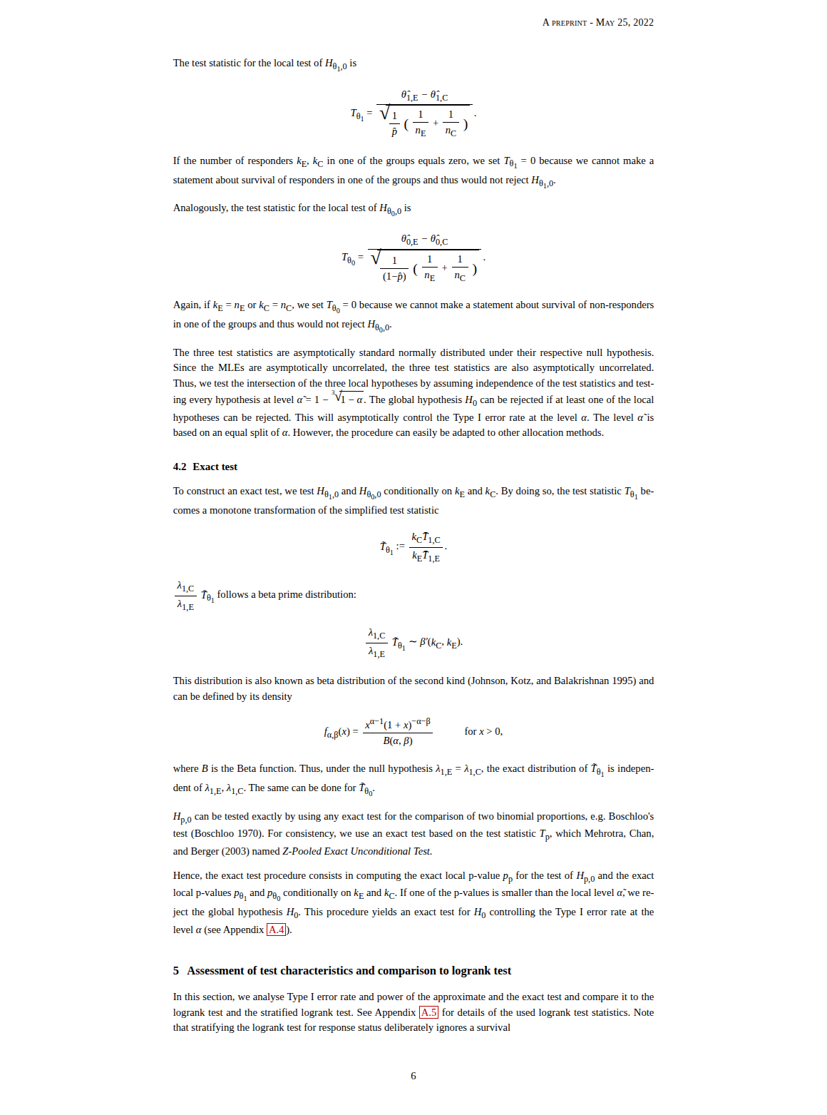A preprint - May 25, 2022
The test statistic for the local test of Hθ1,0 is
Tθ1 = θ̂1,E − θ̂1,C 1 p̂ ( 1 nE + 1 nC ) .
If the number of responders kE, kC in one of the groups equals zero, we set Tθ1 = 0 because we cannot make a statement about survival of responders in one of the groups and thus would not reject Hθ1,0.
Analogously, the test statistic for the local test of Hθ0,0 is
Tθ0 = θ̂0,E − θ̂0,C 1(1−p̂) ( 1 nE + 1 nC ) .
Again, if kE = nE or kC = nC, we set Tθ0 = 0 because we cannot make a statement about survival of non-responders in one of the groups and thus would not reject Hθ0,0.
The three test statistics are asymptotically standard normally distributed under their respective null hypothesis. Since the MLEs are asymptotically uncorrelated, the three test statistics are also asymptotically uncorrelated. Thus, we test the intersection of the three local hypotheses by assuming independence of the test statistics and testing every hypothesis at level α̃ = 1 − 31 − α. The global hypothesis H0 can be rejected if at least one of the local hypotheses can be rejected. This will asymptotically control the Type I error rate at the level α. The level α̃ is based on an equal split of α. However, the procedure can easily be adapted to other allocation methods.
4.2 Exact test
To construct an exact test, we test Hθ1,0 and Hθ0,0 conditionally on kE and kC. By doing so, the test statistic Tθ1 becomes a monotone transformation of the simplified test statistic
T̃θ1 := kCT̄1,C kET̄1,E .
λ1,C λ1,E T̃θ1 follows a beta prime distribution:
λ1,C λ1,E T̃θ1 ∼ β′(kC, kE).
This distribution is also known as beta distribution of the second kind (Johnson, Kotz, and Balakrishnan 1995) and can be defined by its density
fα,β(x) = xα−1(1 + x)−α−β B(α, β) for x > 0,
where B is the Beta function. Thus, under the null hypothesis λ1,E = λ1,C, the exact distribution of T̃θ1 is independent of λ1,E, λ1,C. The same can be done for T̃θ0.
Hp,0 can be tested exactly by using any exact test for the comparison of two binomial proportions, e.g. Boschloo's test (Boschloo 1970). For consistency, we use an exact test based on the test statistic Tp, which Mehrotra, Chan, and Berger (2003) named Z-Pooled Exact Unconditional Test.
Hence, the exact test procedure consists in computing the exact local p-value pp for the test of Hp,0 and the exact local p-values pθ1 and pθ0 conditionally on kE and kC. If one of the p-values is smaller than the local level α̃, we reject the global hypothesis H0. This procedure yields an exact test for H0 controlling the Type I error rate at the level α (see Appendix A.4).
5 Assessment of test characteristics and comparison to logrank test
In this section, we analyse Type I error rate and power of the approximate and the exact test and compare it to the logrank test and the stratified logrank test. See Appendix A.5 for details of the used logrank test statistics. Note that stratifying the logrank test for response status deliberately ignores a survival
6